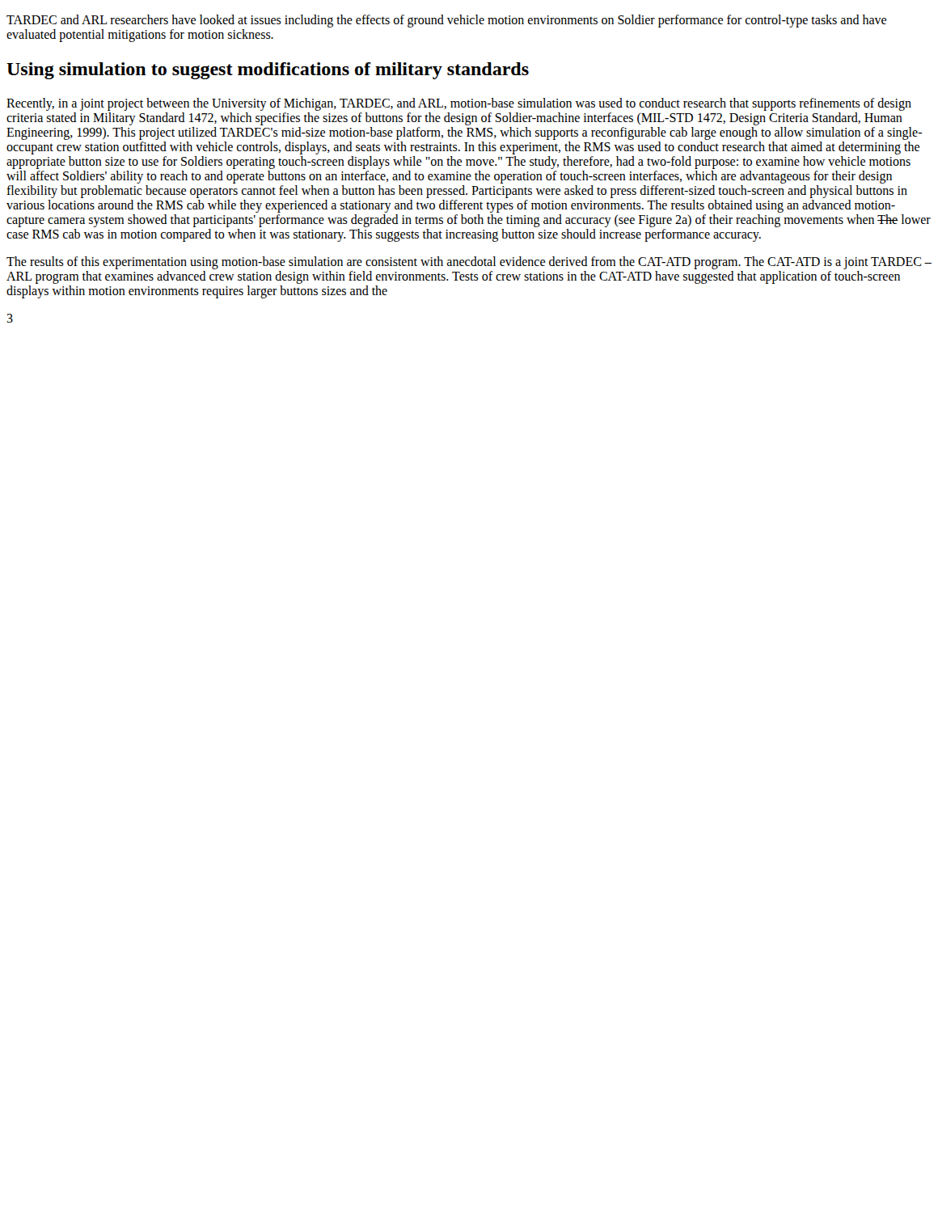TARDEC and ARL researchers have looked at issues including the effects of ground vehicle motion environments on Soldier performance for control-type tasks and have evaluated potential mitigations for motion sickness.
Using simulation to suggest modifications of military standards
Recently, in a joint project between the University of Michigan, TARDEC, and ARL, motion-base simulation was used to conduct research that supports refinements of design criteria stated in Military Standard 1472, which specifies the sizes of buttons for the design of Soldier-machine interfaces (MIL-STD 1472, Design Criteria Standard, Human Engineering, 1999). This project utilized TARDEC's mid-size motion-base platform, the RMS, which supports a reconfigurable cab large enough to allow simulation of a single-occupant crew station outfitted with vehicle controls, displays, and seats with restraints. In this experiment, the RMS was used to conduct research that aimed at determining the appropriate button size to use for Soldiers operating touch-screen displays while "on the move." The study, therefore, had a two-fold purpose: to examine how vehicle motions will affect Soldiers' ability to reach to and operate buttons on an interface, and to examine the operation of touch-screen interfaces, which are advantageous for their design flexibility but problematic because operators cannot feel when a button has been pressed. Participants were asked to press different-sized touch-screen and physical buttons in various locations around the RMS cab while they experienced a stationary and two different types of motion environments. The results obtained using an advanced motion-capture camera system showed that participants' performance was degraded in terms of both the timing and accuracy (see Figure 2a) of their reaching movements when The lower case RMS cab was in motion compared to when it was stationary. This suggests that increasing button size should increase performance accuracy.
The results of this experimentation using motion-base simulation are consistent with anecdotal evidence derived from the CAT-ATD program. The CAT-ATD is a joint TARDEC – ARL program that examines advanced crew station design within field environments. Tests of crew stations in the CAT-ATD have suggested that application of touch-screen displays within motion environments requires larger buttons sizes and the
3